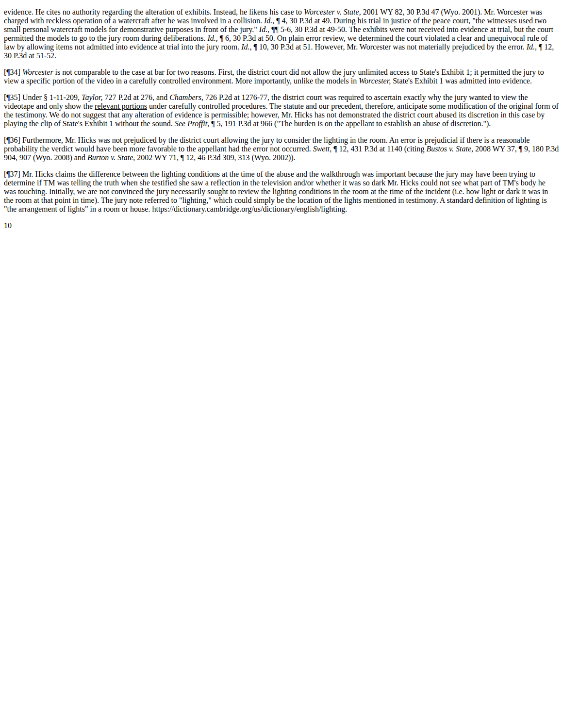evidence. He cites no authority regarding the alteration of exhibits. Instead, he likens his case to Worcester v. State, 2001 WY 82, 30 P.3d 47 (Wyo. 2001). Mr. Worcester was charged with reckless operation of a watercraft after he was involved in a collision. Id., ¶ 4, 30 P.3d at 49. During his trial in justice of the peace court, "the witnesses used two small personal watercraft models for demonstrative purposes in front of the jury." Id., ¶¶ 5-6, 30 P.3d at 49-50. The exhibits were not received into evidence at trial, but the court permitted the models to go to the jury room during deliberations. Id., ¶ 6, 30 P.3d at 50. On plain error review, we determined the court violated a clear and unequivocal rule of law by allowing items not admitted into evidence at trial into the jury room. Id., ¶ 10, 30 P.3d at 51. However, Mr. Worcester was not materially prejudiced by the error. Id., ¶ 12, 30 P.3d at 51-52.
[¶34] Worcester is not comparable to the case at bar for two reasons. First, the district court did not allow the jury unlimited access to State's Exhibit 1; it permitted the jury to view a specific portion of the video in a carefully controlled environment. More importantly, unlike the models in Worcester, State's Exhibit 1 was admitted into evidence.
[¶35] Under § 1-11-209, Taylor, 727 P.2d at 276, and Chambers, 726 P.2d at 1276-77, the district court was required to ascertain exactly why the jury wanted to view the videotape and only show the relevant portions under carefully controlled procedures. The statute and our precedent, therefore, anticipate some modification of the original form of the testimony. We do not suggest that any alteration of evidence is permissible; however, Mr. Hicks has not demonstrated the district court abused its discretion in this case by playing the clip of State's Exhibit 1 without the sound. See Proffit, ¶ 5, 191 P.3d at 966 ("The burden is on the appellant to establish an abuse of discretion.").
[¶36] Furthermore, Mr. Hicks was not prejudiced by the district court allowing the jury to consider the lighting in the room. An error is prejudicial if there is a reasonable probability the verdict would have been more favorable to the appellant had the error not occurred. Swett, ¶ 12, 431 P.3d at 1140 (citing Bustos v. State, 2008 WY 37, ¶ 9, 180 P.3d 904, 907 (Wyo. 2008) and Burton v. State, 2002 WY 71, ¶ 12, 46 P.3d 309, 313 (Wyo. 2002)).
[¶37] Mr. Hicks claims the difference between the lighting conditions at the time of the abuse and the walkthrough was important because the jury may have been trying to determine if TM was telling the truth when she testified she saw a reflection in the television and/or whether it was so dark Mr. Hicks could not see what part of TM's body he was touching. Initially, we are not convinced the jury necessarily sought to review the lighting conditions in the room at the time of the incident (i.e. how light or dark it was in the room at that point in time). The jury note referred to "lighting," which could simply be the location of the lights mentioned in testimony. A standard definition of lighting is "the arrangement of lights" in a room or house. https://dictionary.cambridge.org/us/dictionary/english/lighting.
10